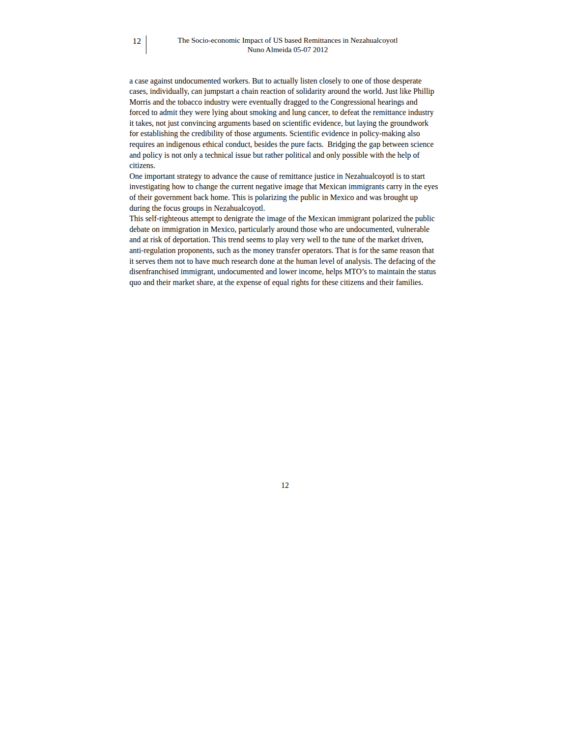12
The Socio-economic Impact of US based Remittances in Nezahualcoyotl
Nuno Almeida 05-07 2012
a case against undocumented workers. But to actually listen closely to one of those desperate cases, individually, can jumpstart a chain reaction of solidarity around the world. Just like Phillip Morris and the tobacco industry were eventually dragged to the Congressional hearings and forced to admit they were lying about smoking and lung cancer, to defeat the remittance industry it takes, not just convincing arguments based on scientific evidence, but laying the groundwork for establishing the credibility of those arguments. Scientific evidence in policy-making also requires an indigenous ethical conduct, besides the pure facts. Bridging the gap between science and policy is not only a technical issue but rather political and only possible with the help of citizens.
One important strategy to advance the cause of remittance justice in Nezahualcoyotl is to start investigating how to change the current negative image that Mexican immigrants carry in the eyes of their government back home. This is polarizing the public in Mexico and was brought up during the focus groups in Nezahualcoyotl.
This self-righteous attempt to denigrate the image of the Mexican immigrant polarized the public debate on immigration in Mexico, particularly around those who are undocumented, vulnerable and at risk of deportation. This trend seems to play very well to the tune of the market driven, anti-regulation proponents, such as the money transfer operators. That is for the same reason that it serves them not to have much research done at the human level of analysis. The defacing of the disenfranchised immigrant, undocumented and lower income, helps MTO’s to maintain the status quo and their market share, at the expense of equal rights for these citizens and their families.
12